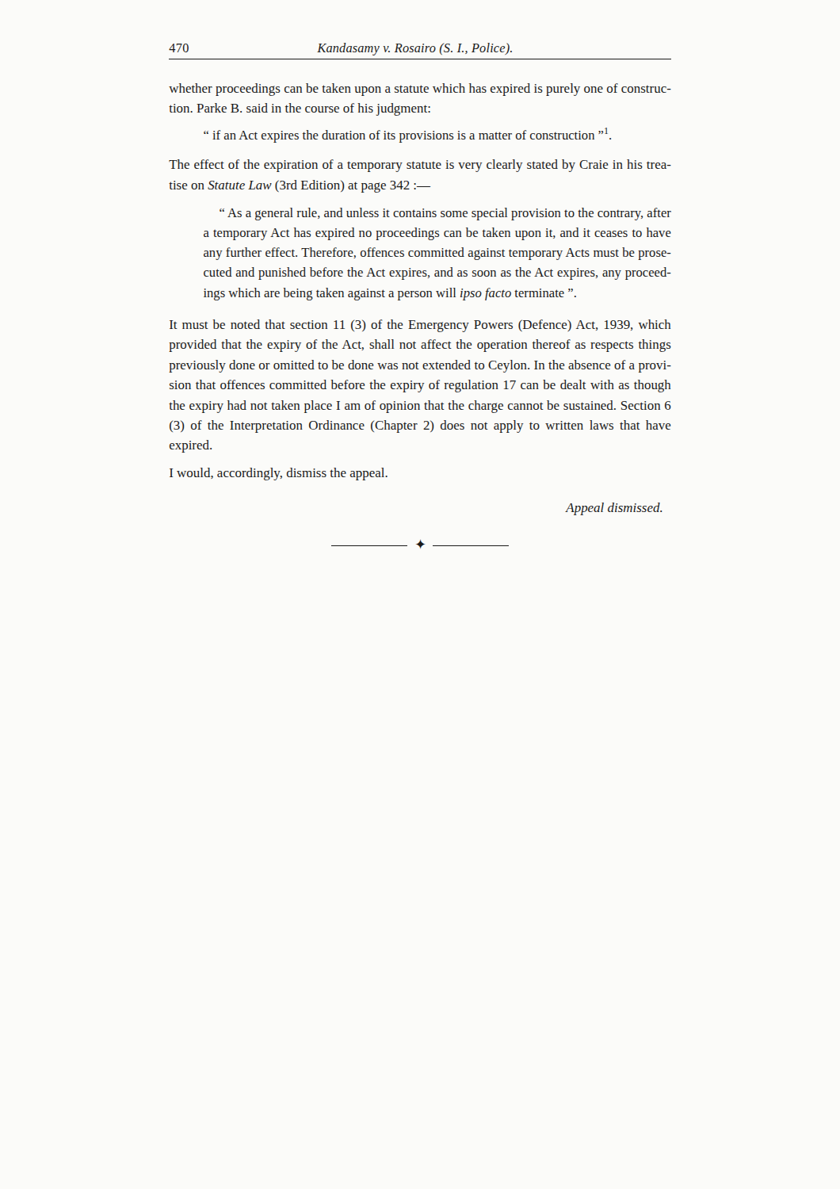470
Kandasamy v. Rosairo (S. I., Police).
whether proceedings can be taken upon a statute which has expired is purely one of construction. Parke B. said in the course of his judgment:
“ if an Act expires the duration of its provisions is a matter of construction ”1.
The effect of the expiration of a temporary statute is very clearly stated by Craie in his treatise on Statute Law (3rd Edition) at page 342 :—
“ As a general rule, and unless it contains some special provision to the contrary, after a temporary Act has expired no proceedings can be taken upon it, and it ceases to have any further effect. Therefore, offences committed against temporary Acts must be prosecuted and punished before the Act expires, and as soon as the Act expires, any proceedings which are being taken against a person will ipso facto terminate ”.
It must be noted that section 11 (3) of the Emergency Powers (Defence) Act, 1939, which provided that the expiry of the Act, shall not affect the operation thereof as respects things previously done or omitted to be done was not extended to Ceylon. In the absence of a provision that offences committed before the expiry of regulation 17 can be dealt with as though the expiry had not taken place I am of opinion that the charge cannot be sustained. Section 6 (3) of the Interpretation Ordinance (Chapter 2) does not apply to written laws that have expired.
I would, accordingly, dismiss the appeal.
Appeal dismissed.
✦